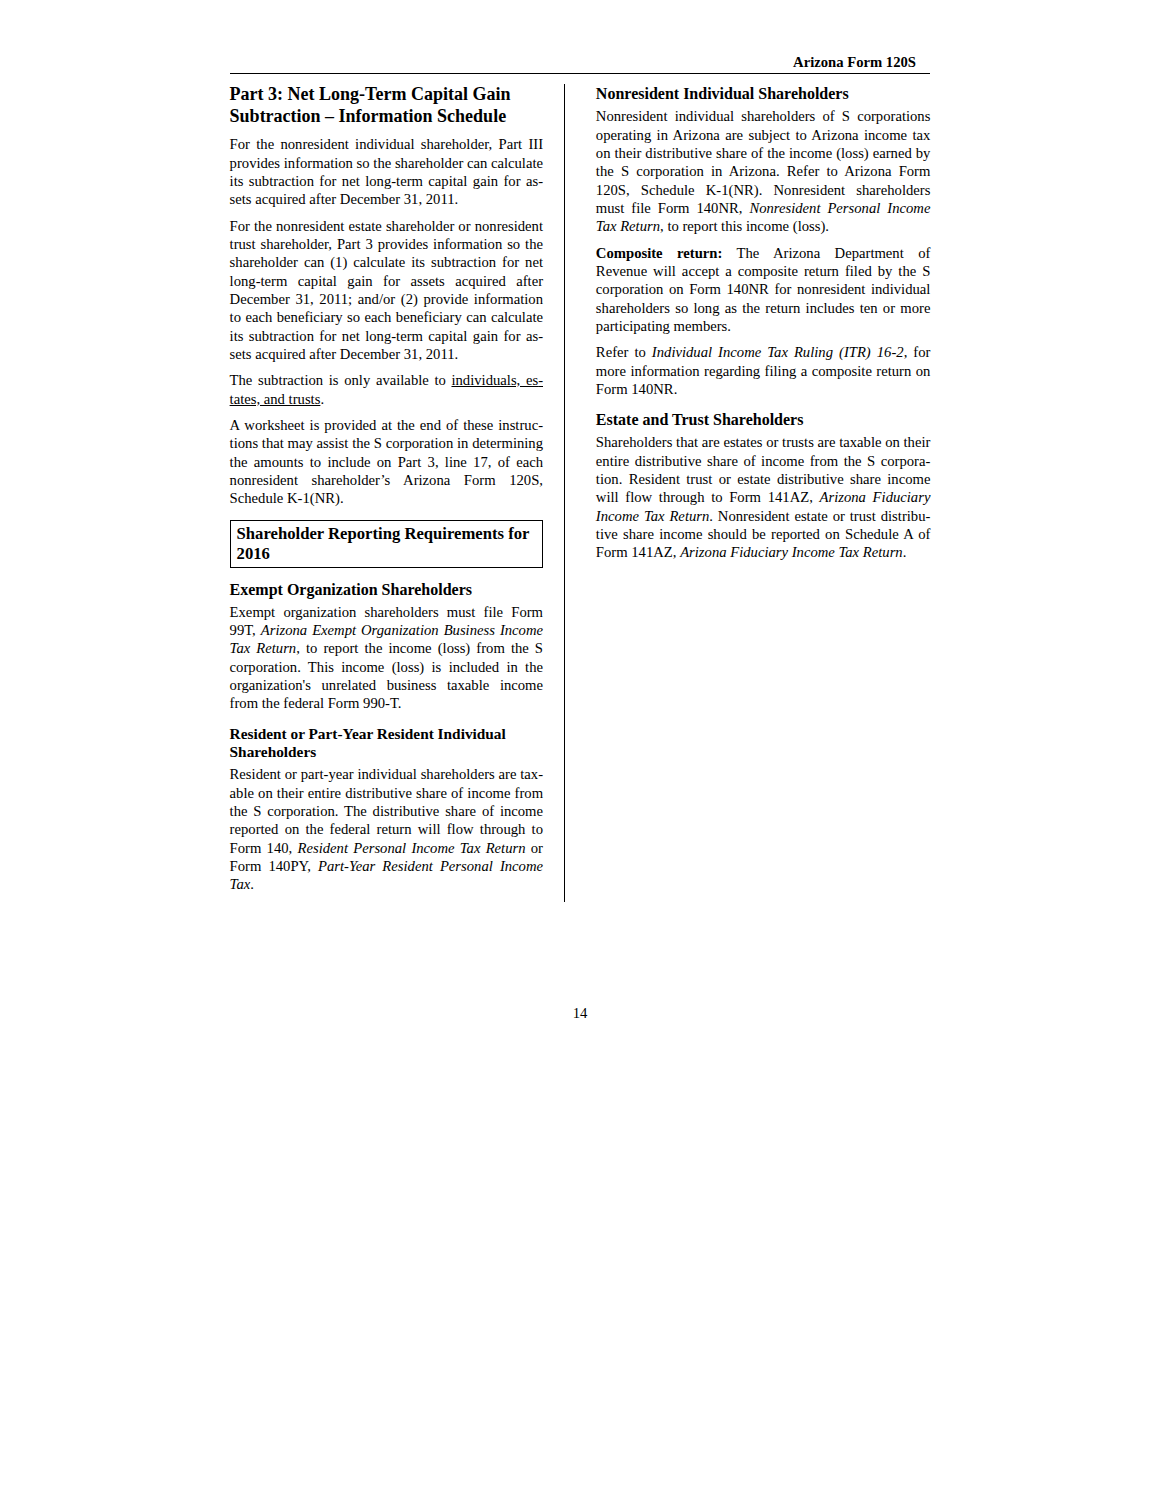Arizona Form 120S
Part 3: Net Long-Term Capital Gain Subtraction – Information Schedule
For the nonresident individual shareholder, Part III provides information so the shareholder can calculate its subtraction for net long-term capital gain for assets acquired after December 31, 2011.
For the nonresident estate shareholder or nonresident trust shareholder, Part 3 provides information so the shareholder can (1) calculate its subtraction for net long-term capital gain for assets acquired after December 31, 2011; and/or (2) provide information to each beneficiary so each beneficiary can calculate its subtraction for net long-term capital gain for assets acquired after December 31, 2011.
The subtraction is only available to individuals, estates, and trusts.
A worksheet is provided at the end of these instructions that may assist the S corporation in determining the amounts to include on Part 3, line 17, of each nonresident shareholder’s Arizona Form 120S, Schedule K-1(NR).
Shareholder Reporting Requirements for 2016
Exempt Organization Shareholders
Exempt organization shareholders must file Form 99T, Arizona Exempt Organization Business Income Tax Return, to report the income (loss) from the S corporation. This income (loss) is included in the organization's unrelated business taxable income from the federal Form 990-T.
Resident or Part-Year Resident Individual Shareholders
Resident or part-year individual shareholders are taxable on their entire distributive share of income from the S corporation. The distributive share of income reported on the federal return will flow through to Form 140, Resident Personal Income Tax Return or Form 140PY, Part-Year Resident Personal Income Tax.
Nonresident Individual Shareholders
Nonresident individual shareholders of S corporations operating in Arizona are subject to Arizona income tax on their distributive share of the income (loss) earned by the S corporation in Arizona. Refer to Arizona Form 120S, Schedule K-1(NR). Nonresident shareholders must file Form 140NR, Nonresident Personal Income Tax Return, to report this income (loss).
Composite return: The Arizona Department of Revenue will accept a composite return filed by the S corporation on Form 140NR for nonresident individual shareholders so long as the return includes ten or more participating members.
Refer to Individual Income Tax Ruling (ITR) 16-2, for more information regarding filing a composite return on Form 140NR.
Estate and Trust Shareholders
Shareholders that are estates or trusts are taxable on their entire distributive share of income from the S corporation. Resident trust or estate distributive share income will flow through to Form 141AZ, Arizona Fiduciary Income Tax Return. Nonresident estate or trust distributive share income should be reported on Schedule A of Form 141AZ, Arizona Fiduciary Income Tax Return.
14